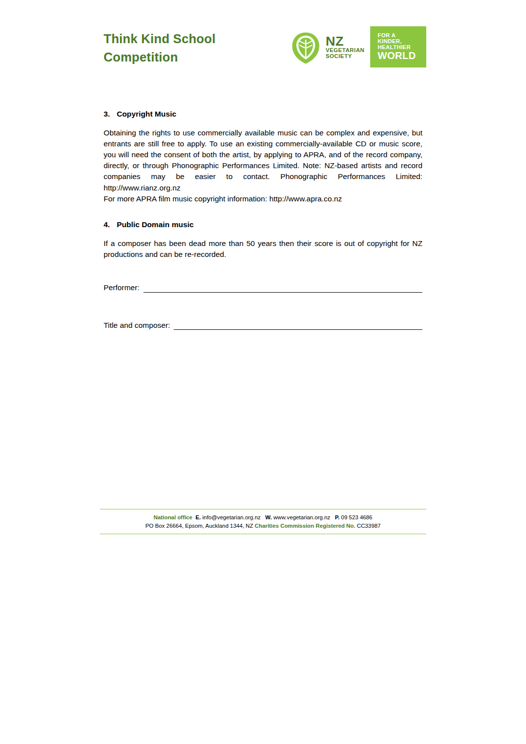Think Kind School Competition
NZ VEGETARIAN SOCIETY
FOR A KINDER, HEALTHIER WORLD
3. Copyright Music
Obtaining the rights to use commercially available music can be complex and expensive, but entrants are still free to apply. To use an existing commercially-available CD or music score, you will need the consent of both the artist, by applying to APRA, and of the record company, directly, or through Phonographic Performances Limited. Note: NZ-based artists and record companies may be easier to contact. Phonographic Performances Limited: http://www.rianz.org.nz
For more APRA film music copyright information: http://www.apra.co.nz
4. Public Domain music
If a composer has been dead more than 50 years then their score is out of copyright for NZ productions and can be re-recorded.
Performer:
Title and composer:
National office E. info@vegetarian.org.nz W. www.vegetarian.org.nz P. 09 523 4686
PO Box 26664, Epsom, Auckland 1344, NZ Charities Commission Registered No. CC33987